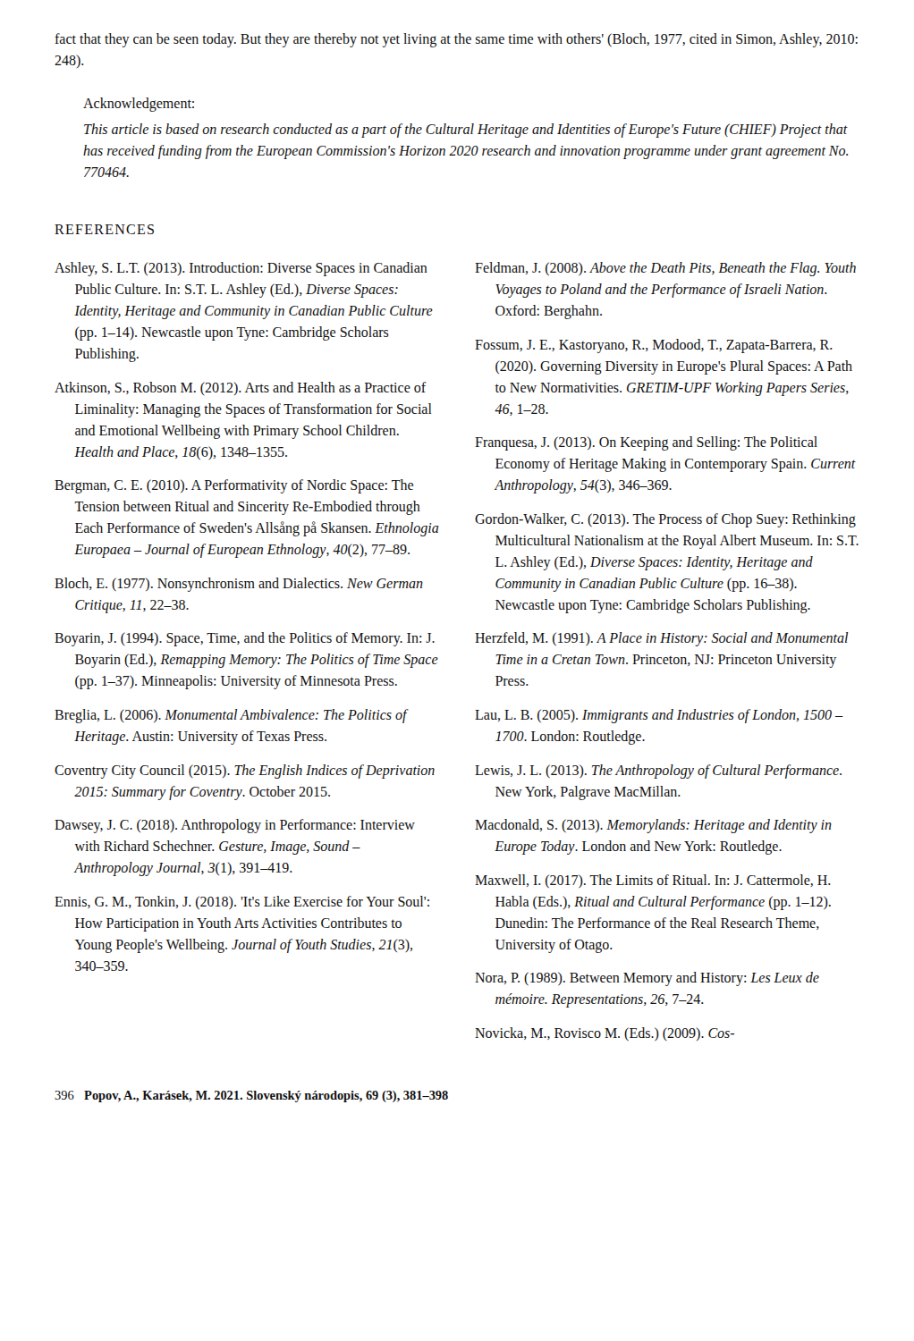fact that they can be seen today. But they are thereby not yet living at the same time with others' (Bloch, 1977, cited in Simon, Ashley, 2010: 248).
Acknowledgement:
This article is based on research conducted as a part of the Cultural Heritage and Identities of Europe's Future (CHIEF) Project that has received funding from the European Commission's Horizon 2020 research and innovation programme under grant agreement No. 770464.
References
Ashley, S. L.T. (2013). Introduction: Diverse Spaces in Canadian Public Culture. In: S.T. L. Ashley (Ed.), Diverse Spaces: Identity, Heritage and Community in Canadian Public Culture (pp. 1–14). Newcastle upon Tyne: Cambridge Scholars Publishing.
Atkinson, S., Robson M. (2012). Arts and Health as a Practice of Liminality: Managing the Spaces of Transformation for Social and Emotional Wellbeing with Primary School Children. Health and Place, 18(6), 1348–1355.
Bergman, C. E. (2010). A Performativity of Nordic Space: The Tension between Ritual and Sincerity Re-Embodied through Each Performance of Sweden's Allsång på Skansen. Ethnologia Europaea – Journal of European Ethnology, 40(2), 77–89.
Bloch, E. (1977). Nonsynchronism and Dialectics. New German Critique, 11, 22–38.
Boyarin, J. (1994). Space, Time, and the Politics of Memory. In: J. Boyarin (Ed.), Remapping Memory: The Politics of Time Space (pp. 1–37). Minneapolis: University of Minnesota Press.
Breglia, L. (2006). Monumental Ambivalence: The Politics of Heritage. Austin: University of Texas Press.
Coventry City Council (2015). The English Indices of Deprivation 2015: Summary for Coventry. October 2015.
Dawsey, J. C. (2018). Anthropology in Performance: Interview with Richard Schechner. Gesture, Image, Sound – Anthropology Journal, 3(1), 391–419.
Ennis, G. M., Tonkin, J. (2018). 'It's Like Exercise for Your Soul': How Participation in Youth Arts Activities Contributes to Young People's Wellbeing. Journal of Youth Studies, 21(3), 340–359.
Feldman, J. (2008). Above the Death Pits, Beneath the Flag. Youth Voyages to Poland and the Performance of Israeli Nation. Oxford: Berghahn.
Fossum, J. E., Kastoryano, R., Modood, T., Zapata-Barrera, R. (2020). Governing Diversity in Europe's Plural Spaces: A Path to New Normativities. GRETIM-UPF Working Papers Series, 46, 1–28.
Franquesa, J. (2013). On Keeping and Selling: The Political Economy of Heritage Making in Contemporary Spain. Current Anthropology, 54(3), 346–369.
Gordon-Walker, C. (2013). The Process of Chop Suey: Rethinking Multicultural Nationalism at the Royal Albert Museum. In: S.T. L. Ashley (Ed.), Diverse Spaces: Identity, Heritage and Community in Canadian Public Culture (pp. 16–38). Newcastle upon Tyne: Cambridge Scholars Publishing.
Herzfeld, M. (1991). A Place in History: Social and Monumental Time in a Cretan Town. Princeton, NJ: Princeton University Press.
Lau, L. B. (2005). Immigrants and Industries of London, 1500 – 1700. London: Routledge.
Lewis, J. L. (2013). The Anthropology of Cultural Performance. New York, Palgrave MacMillan.
Macdonald, S. (2013). Memorylands: Heritage and Identity in Europe Today. London and New York: Routledge.
Maxwell, I. (2017). The Limits of Ritual. In: J. Cattermole, H. Habla (Eds.), Ritual and Cultural Performance (pp. 1–12). Dunedin: The Performance of the Real Research Theme, University of Otago.
Nora, P. (1989). Between Memory and History: Les Leux de mémoire. Representations, 26, 7–24.
Novicka, M., Rovisco M. (Eds.) (2009). Cos-
396 Popov, A., Karásek, M. 2021. Slovenský národopis, 69 (3), 381–398